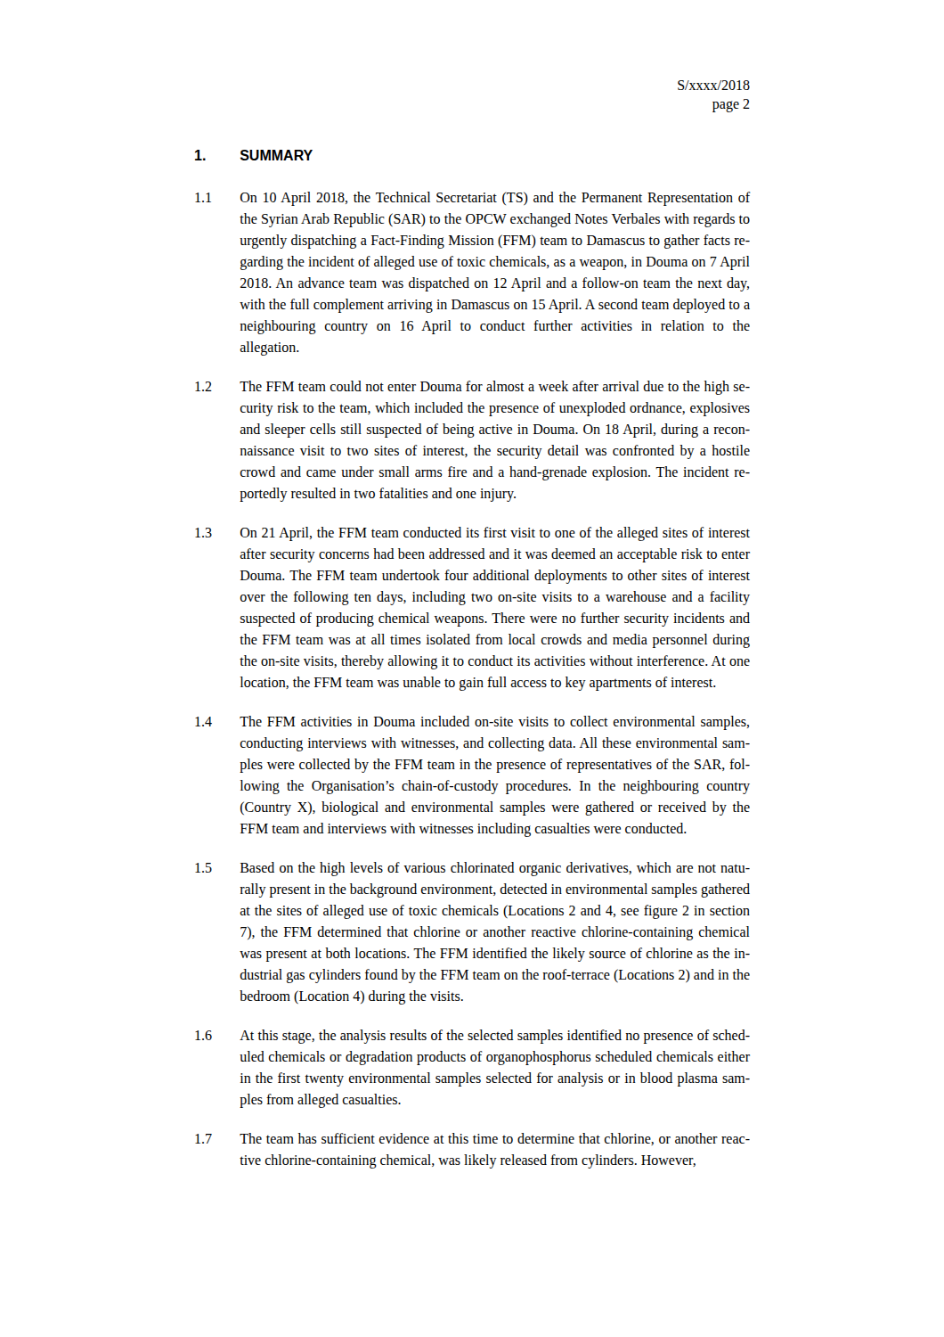S/xxxx/2018
page 2
1. SUMMARY
1.1
On 10 April 2018, the Technical Secretariat (TS) and the Permanent Representation of the Syrian Arab Republic (SAR) to the OPCW exchanged Notes Verbales with regards to urgently dispatching a Fact-Finding Mission (FFM) team to Damascus to gather facts regarding the incident of alleged use of toxic chemicals, as a weapon, in Douma on 7 April 2018. An advance team was dispatched on 12 April and a follow-on team the next day, with the full complement arriving in Damascus on 15 April. A second team deployed to a neighbouring country on 16 April to conduct further activities in relation to the allegation.
1.2
The FFM team could not enter Douma for almost a week after arrival due to the high security risk to the team, which included the presence of unexploded ordnance, explosives and sleeper cells still suspected of being active in Douma. On 18 April, during a reconnaissance visit to two sites of interest, the security detail was confronted by a hostile crowd and came under small arms fire and a hand-grenade explosion. The incident reportedly resulted in two fatalities and one injury.
1.3
On 21 April, the FFM team conducted its first visit to one of the alleged sites of interest after security concerns had been addressed and it was deemed an acceptable risk to enter Douma. The FFM team undertook four additional deployments to other sites of interest over the following ten days, including two on-site visits to a warehouse and a facility suspected of producing chemical weapons. There were no further security incidents and the FFM team was at all times isolated from local crowds and media personnel during the on-site visits, thereby allowing it to conduct its activities without interference. At one location, the FFM team was unable to gain full access to key apartments of interest.
1.4
The FFM activities in Douma included on-site visits to collect environmental samples, conducting interviews with witnesses, and collecting data. All these environmental samples were collected by the FFM team in the presence of representatives of the SAR, following the Organisation’s chain-of-custody procedures. In the neighbouring country (Country X), biological and environmental samples were gathered or received by the FFM team and interviews with witnesses including casualties were conducted.
1.5
Based on the high levels of various chlorinated organic derivatives, which are not naturally present in the background environment, detected in environmental samples gathered at the sites of alleged use of toxic chemicals (Locations 2 and 4, see figure 2 in section 7), the FFM determined that chlorine or another reactive chlorine-containing chemical was present at both locations. The FFM identified the likely source of chlorine as the industrial gas cylinders found by the FFM team on the roof-terrace (Locations 2) and in the bedroom (Location 4) during the visits.
1.6
At this stage, the analysis results of the selected samples identified no presence of scheduled chemicals or degradation products of organophosphorus scheduled chemicals either in the first twenty environmental samples selected for analysis or in blood plasma samples from alleged casualties.
1.7
The team has sufficient evidence at this time to determine that chlorine, or another reactive chlorine-containing chemical, was likely released from cylinders. However,